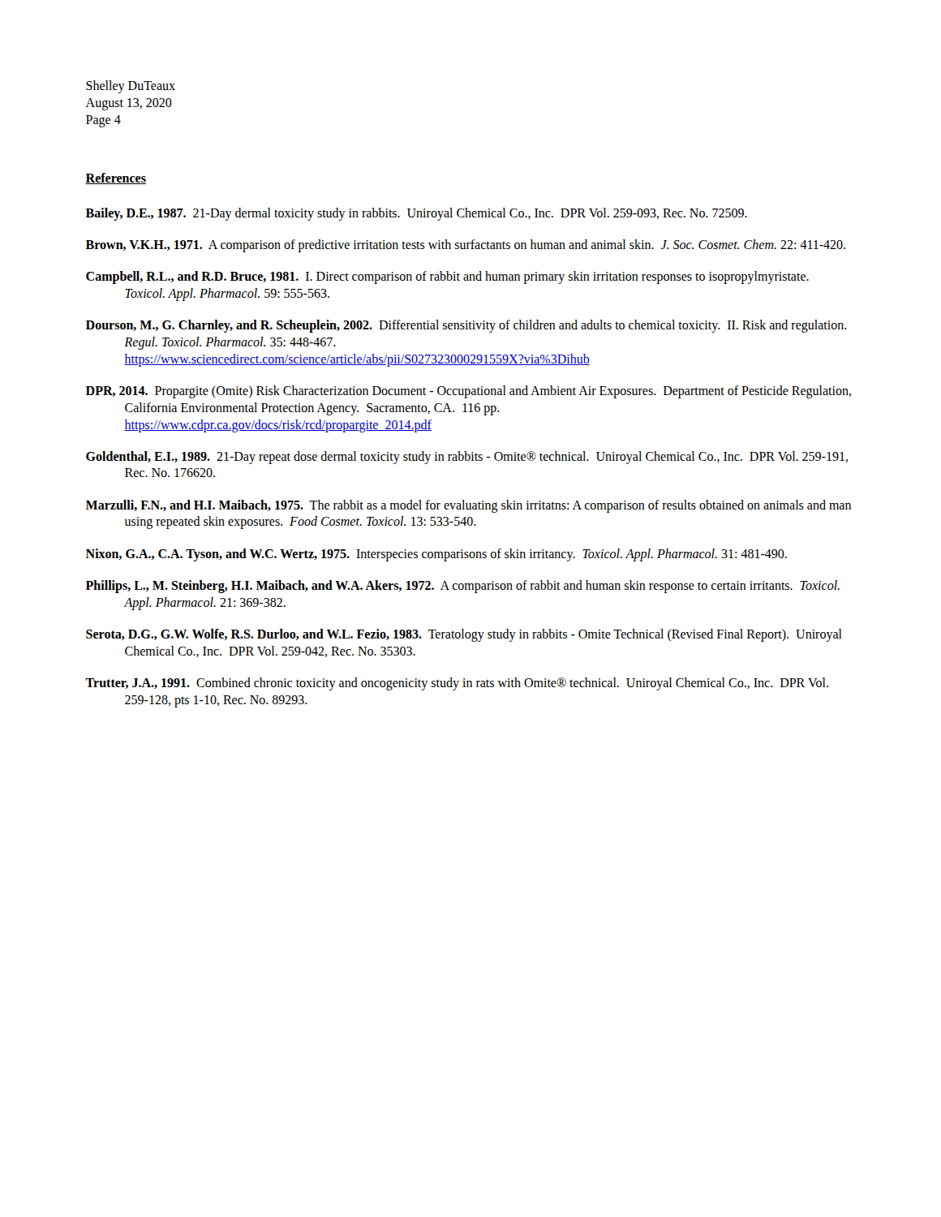Shelley DuTeaux
August 13, 2020
Page 4
References
Bailey, D.E., 1987. 21-Day dermal toxicity study in rabbits. Uniroyal Chemical Co., Inc. DPR Vol. 259-093, Rec. No. 72509.
Brown, V.K.H., 1971. A comparison of predictive irritation tests with surfactants on human and animal skin. J. Soc. Cosmet. Chem. 22: 411-420.
Campbell, R.L., and R.D. Bruce, 1981. I. Direct comparison of rabbit and human primary skin irritation responses to isopropylmyristate. Toxicol. Appl. Pharmacol. 59: 555-563.
Dourson, M., G. Charnley, and R. Scheuplein, 2002. Differential sensitivity of children and adults to chemical toxicity. II. Risk and regulation. Regul. Toxicol. Pharmacol. 35: 448-467.
https://www.sciencedirect.com/science/article/abs/pii/S027323000291559X?via%3Dihub
DPR, 2014. Propargite (Omite) Risk Characterization Document - Occupational and Ambient Air Exposures. Department of Pesticide Regulation, California Environmental Protection Agency. Sacramento, CA. 116 pp.
https://www.cdpr.ca.gov/docs/risk/rcd/propargite_2014.pdf
Goldenthal, E.I., 1989. 21-Day repeat dose dermal toxicity study in rabbits - Omite® technical. Uniroyal Chemical Co., Inc. DPR Vol. 259-191, Rec. No. 176620.
Marzulli, F.N., and H.I. Maibach, 1975. The rabbit as a model for evaluating skin irritatns: A comparison of results obtained on animals and man using repeated skin exposures. Food Cosmet. Toxicol. 13: 533-540.
Nixon, G.A., C.A. Tyson, and W.C. Wertz, 1975. Interspecies comparisons of skin irritancy. Toxicol. Appl. Pharmacol. 31: 481-490.
Phillips, L., M. Steinberg, H.I. Maibach, and W.A. Akers, 1972. A comparison of rabbit and human skin response to certain irritants. Toxicol. Appl. Pharmacol. 21: 369-382.
Serota, D.G., G.W. Wolfe, R.S. Durloo, and W.L. Fezio, 1983. Teratology study in rabbits - Omite Technical (Revised Final Report). Uniroyal Chemical Co., Inc. DPR Vol. 259-042, Rec. No. 35303.
Trutter, J.A., 1991. Combined chronic toxicity and oncogenicity study in rats with Omite® technical. Uniroyal Chemical Co., Inc. DPR Vol. 259-128, pts 1-10, Rec. No. 89293.